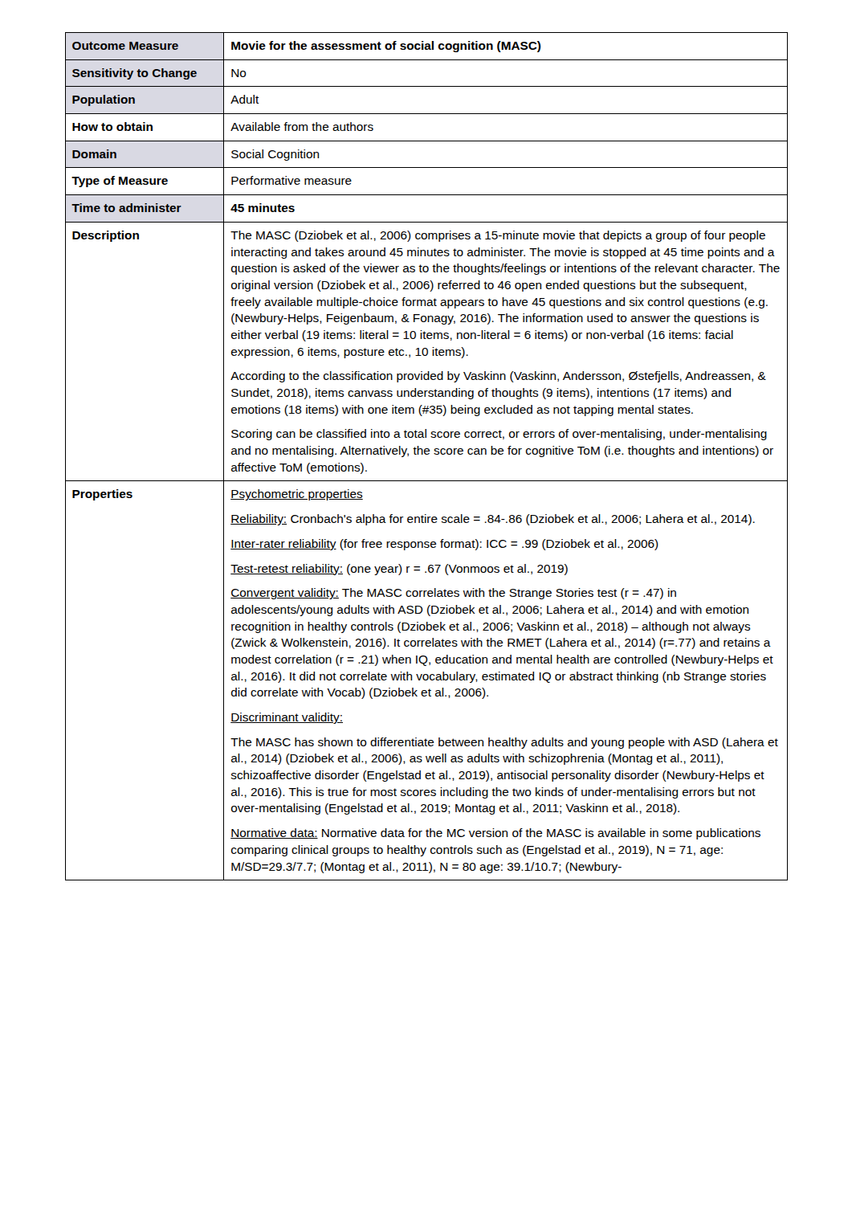| Outcome Measure | Movie for the assessment of social cognition (MASC) |
| Sensitivity to Change | No |
| Population | Adult |
| How to obtain | Available from the authors |
| Domain | Social Cognition |
| Type of Measure | Performative measure |
| Time to administer | 45 minutes |
| Description | The MASC (Dziobek et al., 2006) comprises a 15-minute movie that depicts a group of four people interacting and takes around 45 minutes to administer. The movie is stopped at 45 time points and a question is asked of the viewer as to the thoughts/feelings or intentions of the relevant character. The original version (Dziobek et al., 2006) referred to 46 open ended questions but the subsequent, freely available multiple-choice format appears to have 45 questions and six control questions (e.g. (Newbury-Helps, Feigenbaum, & Fonagy, 2016). The information used to answer the questions is either verbal (19 items: literal = 10 items, non-literal = 6 items) or non-verbal (16 items: facial expression, 6 items, posture etc., 10 items). According to the classification provided by Vaskinn (Vaskinn, Andersson, Østefjells, Andreassen, & Sundet, 2018), items canvass understanding of thoughts (9 items), intentions (17 items) and emotions (18 items) with one item (#35) being excluded as not tapping mental states. Scoring can be classified into a total score correct, or errors of over-mentalising, under-mentalising and no mentalising. Alternatively, the score can be for cognitive ToM (i.e. thoughts and intentions) or affective ToM (emotions). |
| Properties | Psychometric properties Reliability: Cronbach's alpha for entire scale = .84-.86 (Dziobek et al., 2006; Lahera et al., 2014). Inter-rater reliability (for free response format): ICC = .99 (Dziobek et al., 2006) Test-retest reliability: (one year) r = .67 (Vonmoos et al., 2019) Convergent validity: The MASC correlates with the Strange Stories test (r = .47) in adolescents/young adults with ASD (Dziobek et al., 2006; Lahera et al., 2014) and with emotion recognition in healthy controls (Dziobek et al., 2006; Vaskinn et al., 2018) – although not always (Zwick & Wolkenstein, 2016). It correlates with the RMET (Lahera et al., 2014) (r=.77) and retains a modest correlation (r = .21) when IQ, education and mental health are controlled (Newbury-Helps et al., 2016). It did not correlate with vocabulary, estimated IQ or abstract thinking (nb Strange stories did correlate with Vocab) (Dziobek et al., 2006). Discriminant validity: The MASC has shown to differentiate between healthy adults and young people with ASD (Lahera et al., 2014) (Dziobek et al., 2006), as well as adults with schizophrenia (Montag et al., 2011), schizoaffective disorder (Engelstad et al., 2019), antisocial personality disorder (Newbury-Helps et al., 2016). This is true for most scores including the two kinds of under-mentalising errors but not over-mentalising (Engelstad et al., 2019; Montag et al., 2011; Vaskinn et al., 2018). Normative data: Normative data for the MC version of the MASC is available in some publications comparing clinical groups to healthy controls such as (Engelstad et al., 2019), N = 71, age: M/SD=29.3/7.7; (Montag et al., 2011), N = 80 age: 39.1/10.7; (Newbury- |